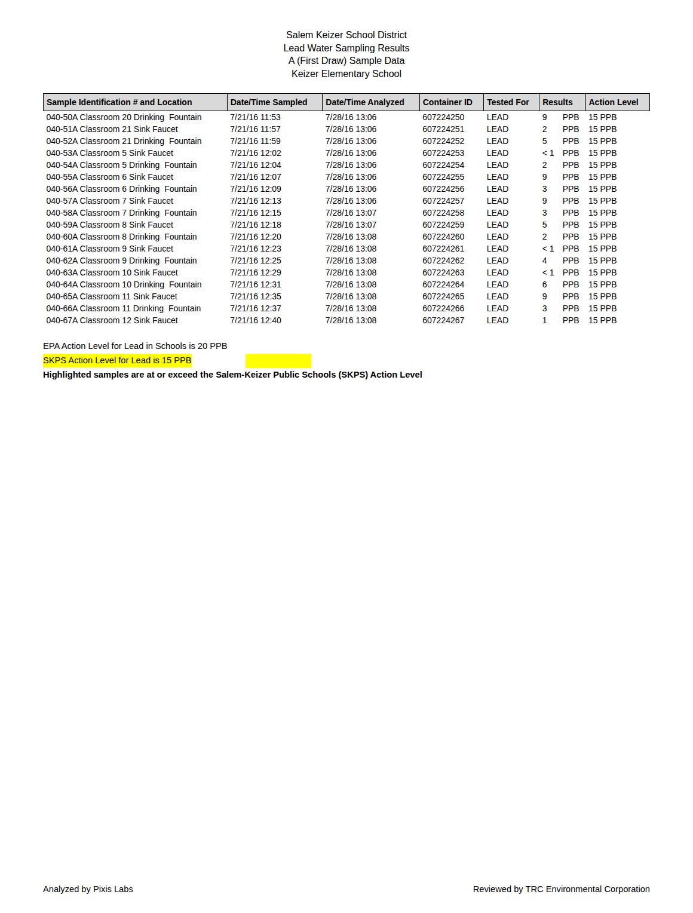Salem Keizer School District
Lead Water Sampling Results
A (First Draw) Sample Data
Keizer Elementary School
| Sample Identification # and Location | Date/Time Sampled | Date/Time Analyzed | Container ID | Tested For | Results | Action Level |
| --- | --- | --- | --- | --- | --- | --- |
| 040-50A Classroom 20 Drinking Fountain | 7/21/16 11:53 | 7/28/16 13:06 | 607224250 | LEAD | 9 | PPB | 15 PPB |
| 040-51A Classroom 21 Sink Faucet | 7/21/16 11:57 | 7/28/16 13:06 | 607224251 | LEAD | 2 | PPB | 15 PPB |
| 040-52A Classroom 21 Drinking Fountain | 7/21/16 11:59 | 7/28/16 13:06 | 607224252 | LEAD | 5 | PPB | 15 PPB |
| 040-53A Classroom 5 Sink Faucet | 7/21/16 12:02 | 7/28/16 13:06 | 607224253 | LEAD | < 1 | PPB | 15 PPB |
| 040-54A Classroom 5 Drinking Fountain | 7/21/16 12:04 | 7/28/16 13:06 | 607224254 | LEAD | 2 | PPB | 15 PPB |
| 040-55A Classroom 6 Sink Faucet | 7/21/16 12:07 | 7/28/16 13:06 | 607224255 | LEAD | 9 | PPB | 15 PPB |
| 040-56A Classroom 6 Drinking Fountain | 7/21/16 12:09 | 7/28/16 13:06 | 607224256 | LEAD | 3 | PPB | 15 PPB |
| 040-57A Classroom 7 Sink Faucet | 7/21/16 12:13 | 7/28/16 13:06 | 607224257 | LEAD | 9 | PPB | 15 PPB |
| 040-58A Classroom 7 Drinking Fountain | 7/21/16 12:15 | 7/28/16 13:07 | 607224258 | LEAD | 3 | PPB | 15 PPB |
| 040-59A Classroom 8 Sink Faucet | 7/21/16 12:18 | 7/28/16 13:07 | 607224259 | LEAD | 5 | PPB | 15 PPB |
| 040-60A Classroom 8 Drinking Fountain | 7/21/16 12:20 | 7/28/16 13:08 | 607224260 | LEAD | 2 | PPB | 15 PPB |
| 040-61A Classroom 9 Sink Faucet | 7/21/16 12:23 | 7/28/16 13:08 | 607224261 | LEAD | < 1 | PPB | 15 PPB |
| 040-62A Classroom 9 Drinking Fountain | 7/21/16 12:25 | 7/28/16 13:08 | 607224262 | LEAD | 4 | PPB | 15 PPB |
| 040-63A Classroom 10 Sink Faucet | 7/21/16 12:29 | 7/28/16 13:08 | 607224263 | LEAD | < 1 | PPB | 15 PPB |
| 040-64A Classroom 10 Drinking Fountain | 7/21/16 12:31 | 7/28/16 13:08 | 607224264 | LEAD | 6 | PPB | 15 PPB |
| 040-65A Classroom 11 Sink Faucet | 7/21/16 12:35 | 7/28/16 13:08 | 607224265 | LEAD | 9 | PPB | 15 PPB |
| 040-66A Classroom 11 Drinking Fountain | 7/21/16 12:37 | 7/28/16 13:08 | 607224266 | LEAD | 3 | PPB | 15 PPB |
| 040-67A Classroom 12 Sink Faucet | 7/21/16 12:40 | 7/28/16 13:08 | 607224267 | LEAD | 1 | PPB | 15 PPB |
EPA Action Level for Lead in Schools is 20 PPB
SKPS Action Level for Lead is 15 PPB
Highlighted samples are at or exceed the Salem-Keizer Public Schools (SKPS) Action Level
Analyzed by Pixis Labs
Reviewed by TRC Environmental Corporation